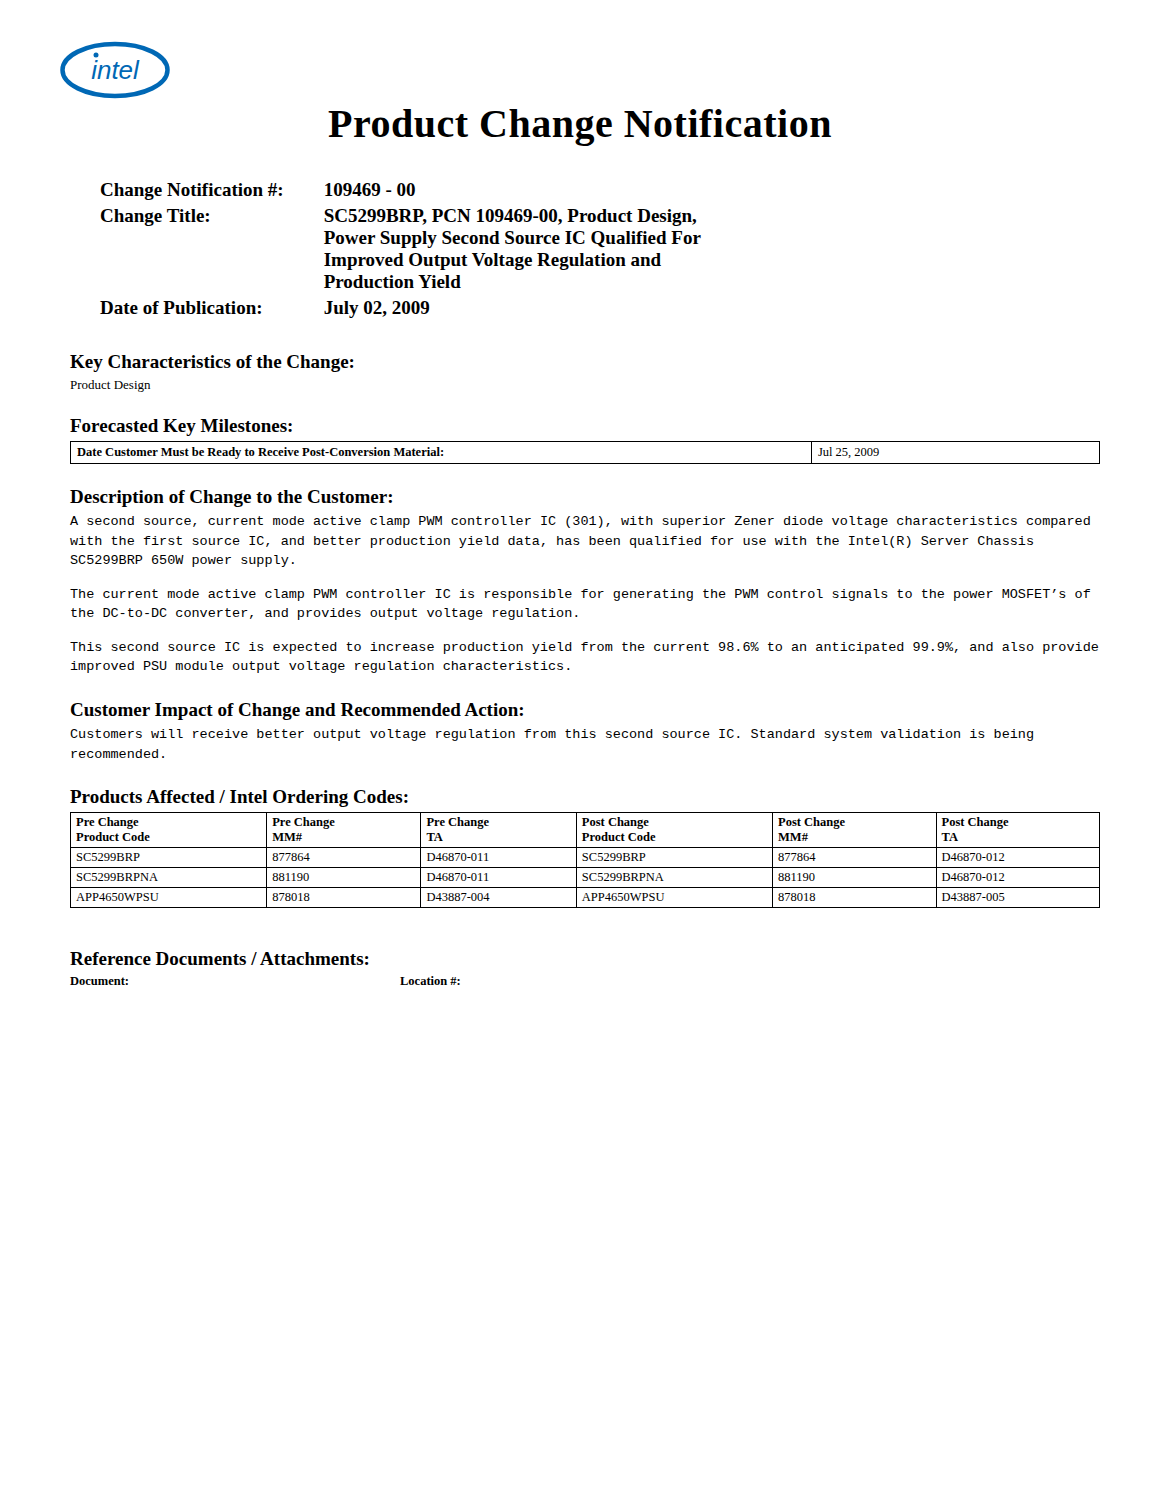intel
Product Change Notification
| Change Notification #: | 109469 - 00 |
| Change Title: | SC5299BRP, PCN 109469-00, Product Design, Power Supply Second Source IC Qualified For Improved Output Voltage Regulation and Production Yield |
| Date of Publication: | July 02, 2009 |
Key Characteristics of the Change:
Product Design
Forecasted Key Milestones:
| Date Customer Must be Ready to Receive Post-Conversion Material: | Jul 25, 2009 |
Description of Change to the Customer:
A second source, current mode active clamp PWM controller IC (301), with superior Zener diode voltage characteristics compared with the first source IC, and better production yield data, has been qualified for use with the Intel(R) Server Chassis SC5299BRP 650W power supply.
The current mode active clamp PWM controller IC is responsible for generating the PWM control signals to the power MOSFET’s of the DC-to-DC converter, and provides output voltage regulation.
This second source IC is expected to increase production yield from the current 98.6% to an anticipated 99.9%, and also provide improved PSU module output voltage regulation characteristics.
Customer Impact of Change and Recommended Action:
Customers will receive better output voltage regulation from this second source IC. Standard system validation is being recommended.
Products Affected / Intel Ordering Codes:
| Pre Change Product Code | Pre Change MM# | Pre Change TA | Post Change Product Code | Post Change MM# | Post Change TA |
| --- | --- | --- | --- | --- | --- |
| SC5299BRP | 877864 | D46870-011 | SC5299BRP | 877864 | D46870-012 |
| SC5299BRPNA | 881190 | D46870-011 | SC5299BRPNA | 881190 | D46870-012 |
| APP4650WPSU | 878018 | D43887-004 | APP4650WPSU | 878018 | D43887-005 |
Reference Documents / Attachments:
Document: Location #: